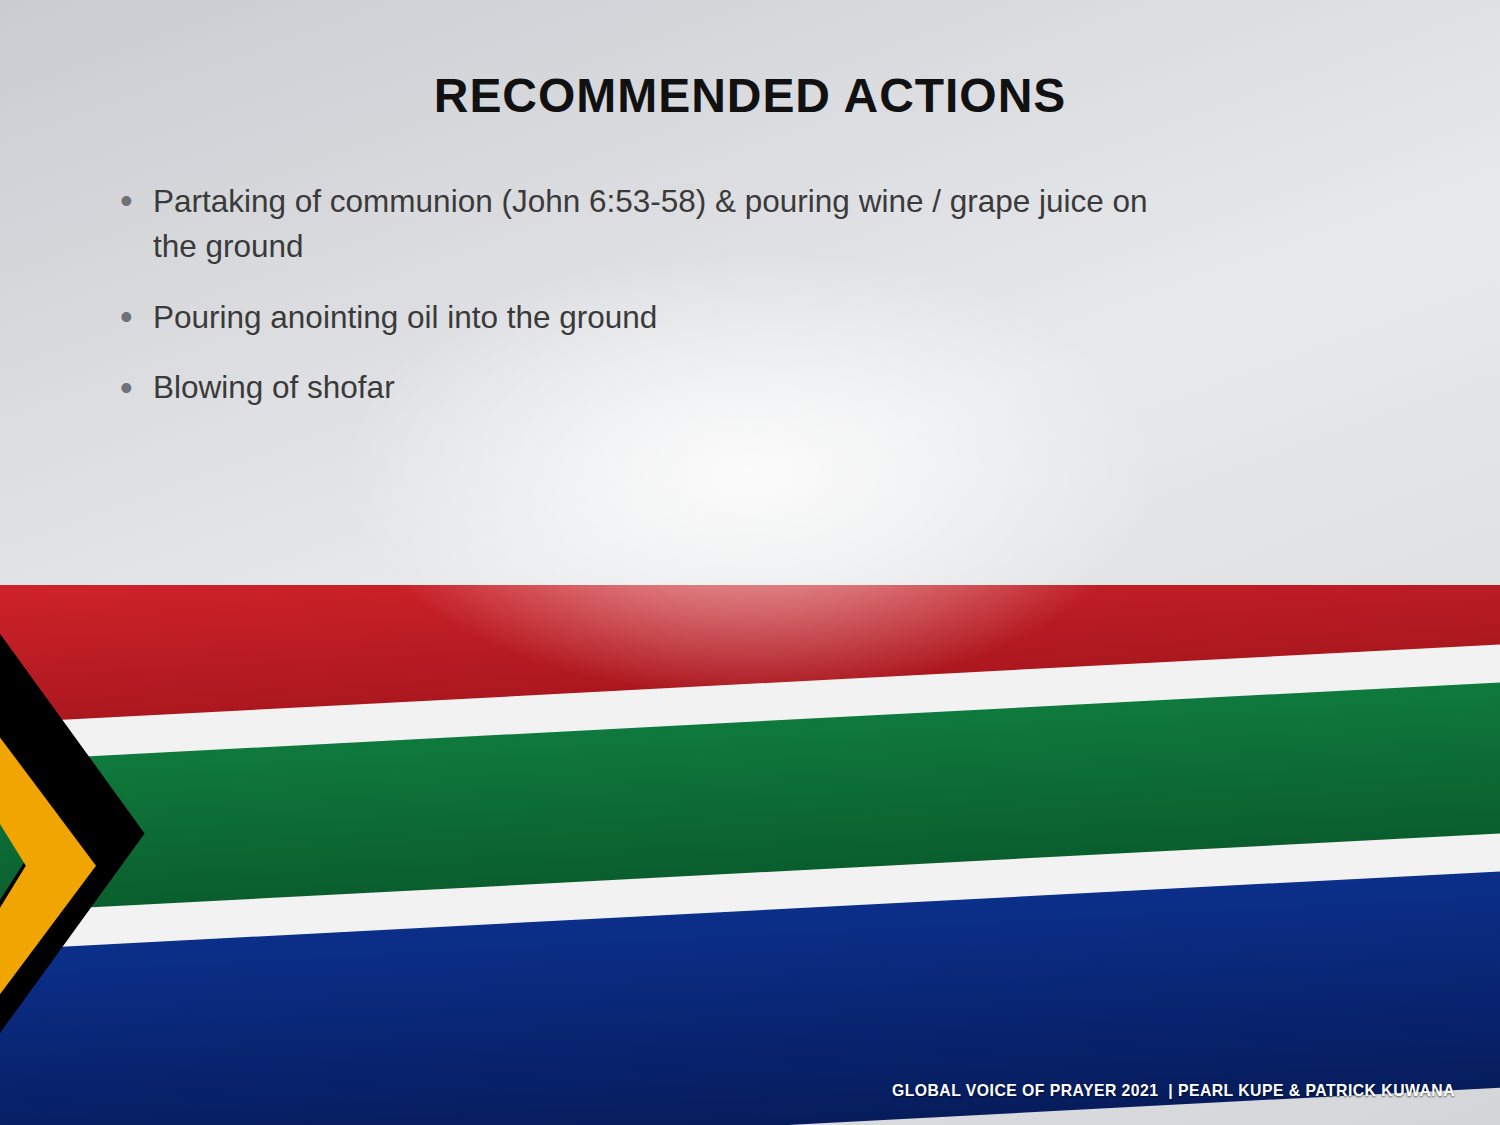RECOMMENDED ACTIONS
Partaking of communion (John 6:53-58) & pouring wine / grape juice on the ground
Pouring anointing oil into the ground
Blowing of shofar
GLOBAL VOICE OF PRAYER 2021 | PEARL KUPE & PATRICK KUWANA